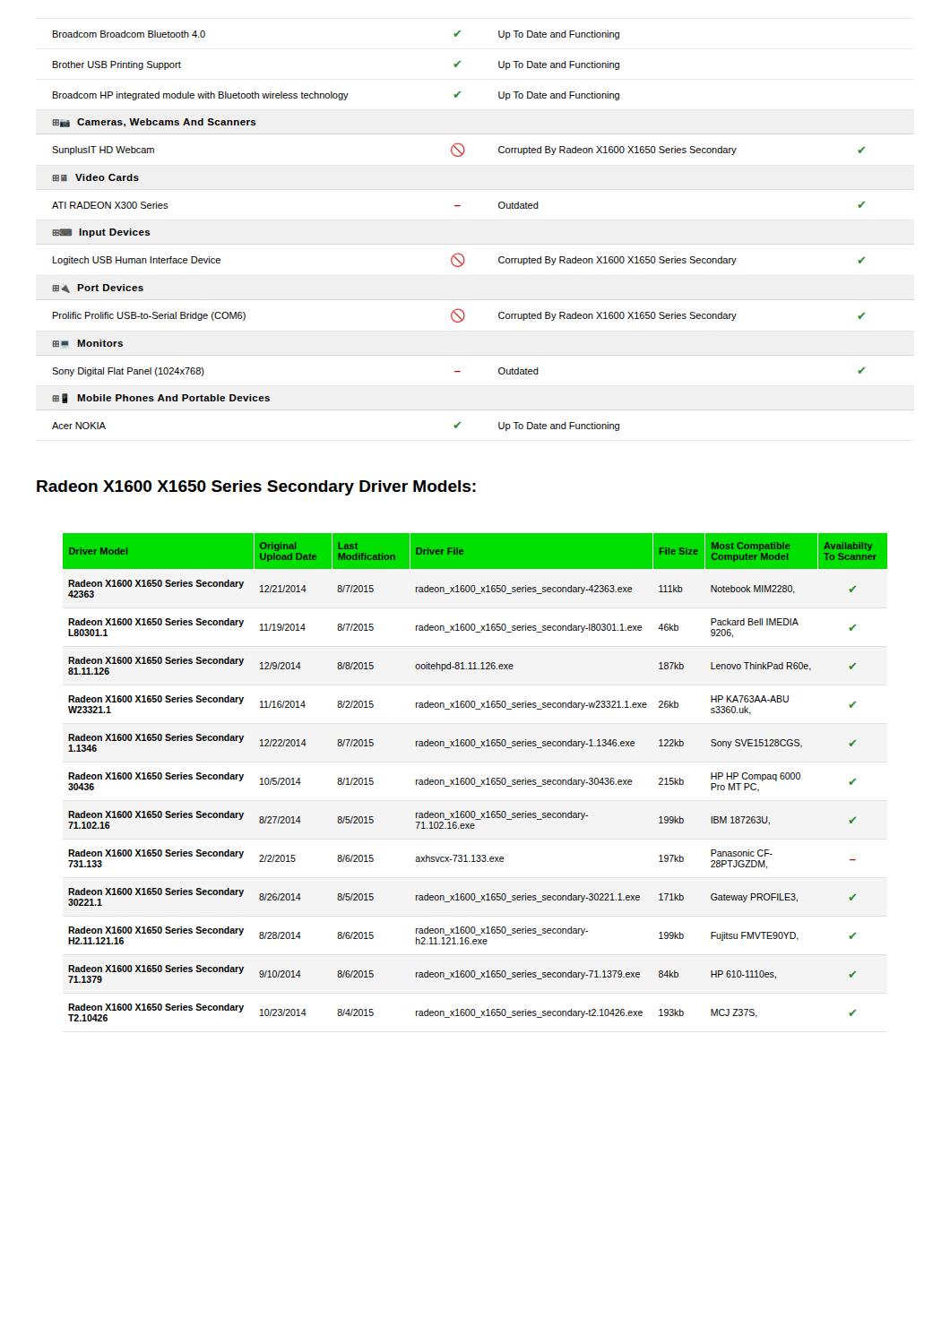| Broadcom Broadcom Bluetooth 4.0 | ✔ | Up To Date and Functioning | |
| Brother USB Printing Support | ✔ | Up To Date and Functioning | |
| Broadcom HP integrated module with Bluetooth wireless technology | ✔ | Up To Date and Functioning | |
| ⊞📷 Cameras, Webcams And Scanners |
| SunplusIT HD Webcam | 🚫 | Corrupted By Radeon X1600 X1650 Series Secondary | ✔ |
| ⊞🖥 Video Cards |
| ATI RADEON X300 Series | – | Outdated | ✔ |
| ⊞⌨ Input Devices |
| Logitech USB Human Interface Device | 🚫 | Corrupted By Radeon X1600 X1650 Series Secondary | ✔ |
| ⊞🔌 Port Devices |
| Prolific Prolific USB-to-Serial Bridge (COM6) | 🚫 | Corrupted By Radeon X1600 X1650 Series Secondary | ✔ |
| ⊞💻 Monitors |
| Sony Digital Flat Panel (1024x768) | – | Outdated | ✔ |
| ⊞📱 Mobile Phones And Portable Devices |
| Acer NOKIA | ✔ | Up To Date and Functioning | |
Radeon X1600 X1650 Series Secondary Driver Models:
| Driver Model | Original Upload Date | Last Modification | Driver File | File Size | Most Compatible Computer Model | Availabilty To Scanner |
| --- | --- | --- | --- | --- | --- | --- |
| Radeon X1600 X1650 Series Secondary 42363 | 12/21/2014 | 8/7/2015 | radeon_x1600_x1650_series_secondary-42363.exe | 111kb | Notebook MIM2280, | ✔ |
| Radeon X1600 X1650 Series Secondary L80301.1 | 11/19/2014 | 8/7/2015 | radeon_x1600_x1650_series_secondary-l80301.1.exe | 46kb | Packard Bell IMEDIA 9206, | ✔ |
| Radeon X1600 X1650 Series Secondary 81.11.126 | 12/9/2014 | 8/8/2015 | ooitehpd-81.11.126.exe | 187kb | Lenovo ThinkPad R60e, | ✔ |
| Radeon X1600 X1650 Series Secondary W23321.1 | 11/16/2014 | 8/2/2015 | radeon_x1600_x1650_series_secondary-w23321.1.exe | 26kb | HP KA763AA-ABU s3360.uk, | ✔ |
| Radeon X1600 X1650 Series Secondary 1.1346 | 12/22/2014 | 8/7/2015 | radeon_x1600_x1650_series_secondary-1.1346.exe | 122kb | Sony SVE15128CGS, | ✔ |
| Radeon X1600 X1650 Series Secondary 30436 | 10/5/2014 | 8/1/2015 | radeon_x1600_x1650_series_secondary-30436.exe | 215kb | HP HP Compaq 6000 Pro MT PC, | ✔ |
| Radeon X1600 X1650 Series Secondary 71.102.16 | 8/27/2014 | 8/5/2015 | radeon_x1600_x1650_series_secondary-71.102.16.exe | 199kb | IBM 187263U, | ✔ |
| Radeon X1600 X1650 Series Secondary 731.133 | 2/2/2015 | 8/6/2015 | axhsvcx-731.133.exe | 197kb | Panasonic CF-28PTJGZDM, | – |
| Radeon X1600 X1650 Series Secondary 30221.1 | 8/26/2014 | 8/5/2015 | radeon_x1600_x1650_series_secondary-30221.1.exe | 171kb | Gateway PROFILE3, | ✔ |
| Radeon X1600 X1650 Series Secondary H2.11.121.16 | 8/28/2014 | 8/6/2015 | radeon_x1600_x1650_series_secondary-h2.11.121.16.exe | 199kb | Fujitsu FMVTE90YD, | ✔ |
| Radeon X1600 X1650 Series Secondary 71.1379 | 9/10/2014 | 8/6/2015 | radeon_x1600_x1650_series_secondary-71.1379.exe | 84kb | HP 610-1110es, | ✔ |
| Radeon X1600 X1650 Series Secondary T2.10426 | 10/23/2014 | 8/4/2015 | radeon_x1600_x1650_series_secondary-t2.10426.exe | 193kb | MCJ Z37S, | ✔ |